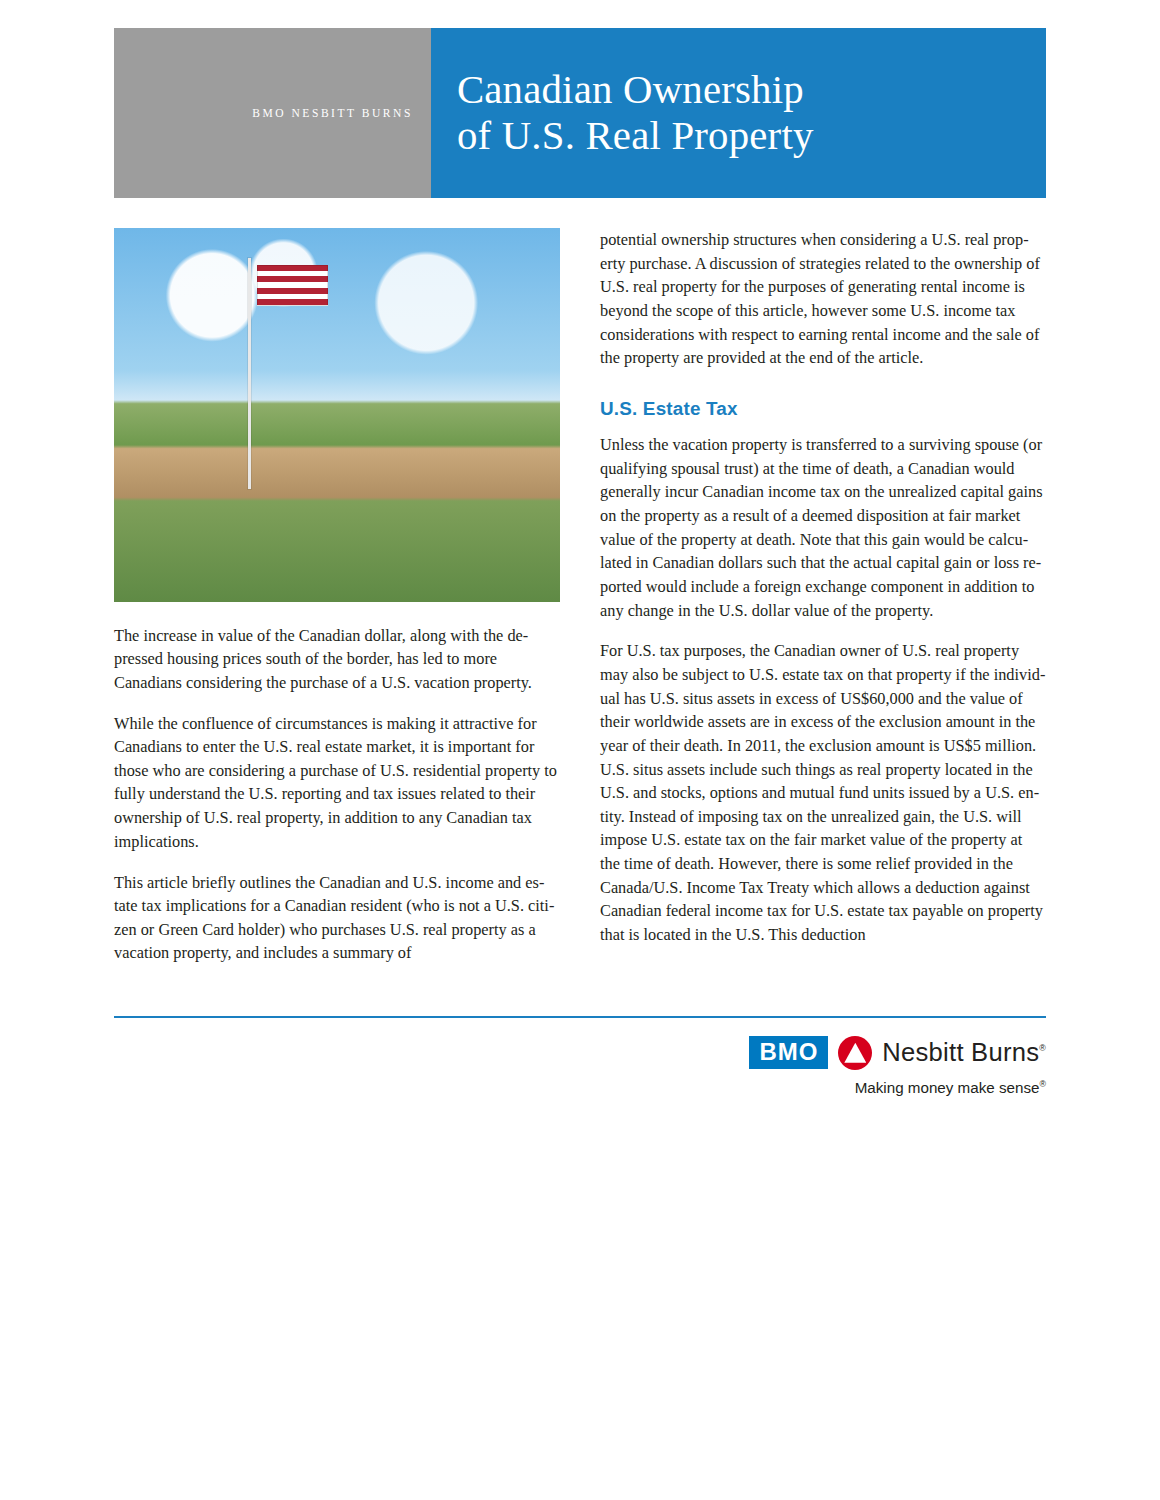BMO Nesbitt Burns
Canadian Ownership
of U.S. Real Property
The increase in value of the Canadian dollar, along with the depressed housing prices south of the border, has led to more Canadians considering the purchase of a U.S. vacation property.
While the confluence of circumstances is making it attractive for Canadians to enter the U.S. real estate market, it is important for those who are considering a purchase of U.S. residential property to fully understand the U.S. reporting and tax issues related to their ownership of U.S. real property, in addition to any Canadian tax implications.
This article briefly outlines the Canadian and U.S. income and estate tax implications for a Canadian resident (who is not a U.S. citizen or Green Card holder) who purchases U.S. real property as a vacation property, and includes a summary of
potential ownership structures when considering a U.S. real property purchase. A discussion of strategies related to the ownership of U.S. real property for the purposes of generating rental income is beyond the scope of this article, however some U.S. income tax considerations with respect to earning rental income and the sale of the property are provided at the end of the article.
U.S. Estate Tax
Unless the vacation property is transferred to a surviving spouse (or qualifying spousal trust) at the time of death, a Canadian would generally incur Canadian income tax on the unrealized capital gains on the property as a result of a deemed disposition at fair market value of the property at death. Note that this gain would be calculated in Canadian dollars such that the actual capital gain or loss reported would include a foreign exchange component in addition to any change in the U.S. dollar value of the property.
For U.S. tax purposes, the Canadian owner of U.S. real property may also be subject to U.S. estate tax on that property if the individual has U.S. situs assets in excess of US$60,000 and the value of their worldwide assets are in excess of the exclusion amount in the year of their death. In 2011, the exclusion amount is US$5 million. U.S. situs assets include such things as real property located in the U.S. and stocks, options and mutual fund units issued by a U.S. entity. Instead of imposing tax on the unrealized gain, the U.S. will impose U.S. estate tax on the fair market value of the property at the time of death. However, there is some relief provided in the Canada/U.S. Income Tax Treaty which allows a deduction against Canadian federal income tax for U.S. estate tax payable on property that is located in the U.S. This deduction
BMO Nesbitt Burns®
Making money make sense®